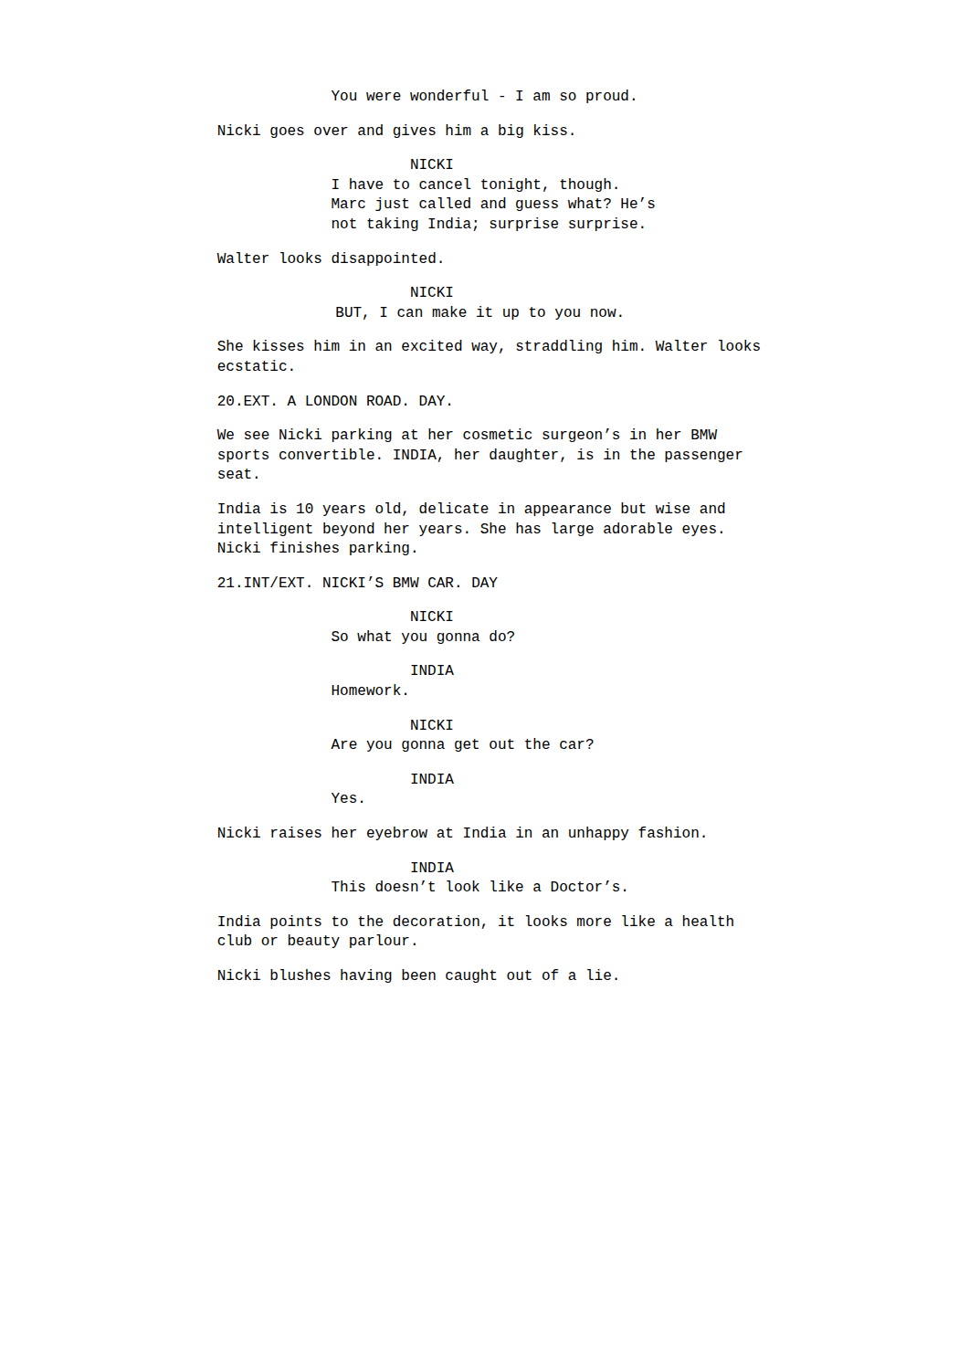You were wonderful - I am so proud.
Nicki goes over and gives him a big kiss.
Nicki
I have to cancel tonight, though. Marc just called and guess what? He’s not taking India; surprise surprise.
Walter looks disappointed.
Nicki
BUT, I can make it up to you now.
She kisses him in an excited way, straddling him. Walter looks ecstatic.
20.EXT. A LONDON ROAD. DAY.
We see Nicki parking at her cosmetic surgeon’s in her BMW sports convertible. INDIA, her daughter, is in the passenger seat.
India is 10 years old, delicate in appearance but wise and intelligent beyond her years. She has large adorable eyes. Nicki finishes parking.
21.INT/EXT. NICKI’S BMW CAR. DAY
Nicki
So what you gonna do?
India
Homework.
Nicki
Are you gonna get out the car?
India
Yes.
Nicki raises her eyebrow at India in an unhappy fashion.
India
This doesn’t look like a Doctor’s.
India points to the decoration, it looks more like a health club or beauty parlour.
Nicki blushes having been caught out of a lie.